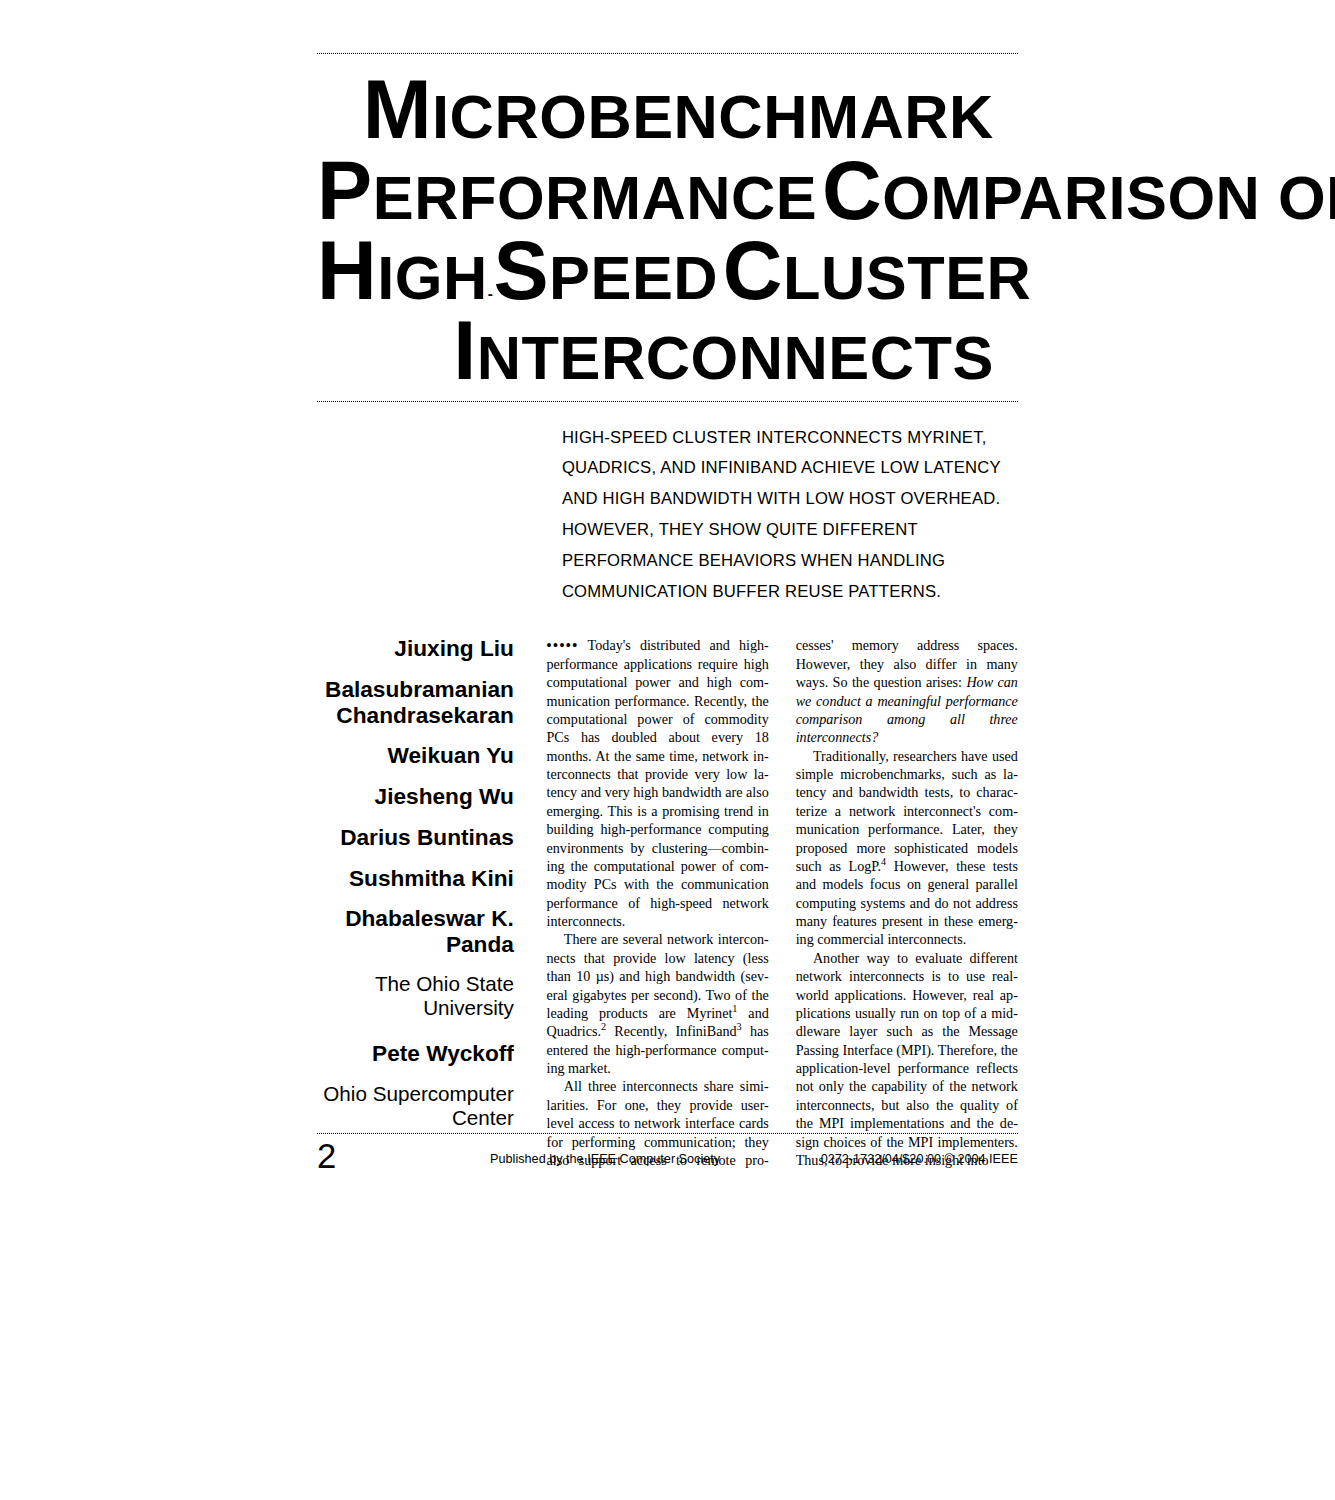MICROBENCHMARK PERFORMANCE COMPARISON OF HIGH-SPEED CLUSTER INTERCONNECTS
High-speed cluster interconnects Myrinet, Quadrics, and InfiniBand achieve low latency and high bandwidth with low host overhead. However, they show quite different performance behaviors when handling communication buffer reuse patterns.
Jiuxing Liu
Balasubramanian Chandrasekaran
Weikuan Yu
Jiesheng Wu
Darius Buntinas
Sushmitha Kini
Dhabaleswar K. Panda
The Ohio State University
Pete Wyckoff
Ohio Supercomputer Center
••••• Today's distributed and high-performance applications require high computational power and high communication performance. Recently, the computational power of commodity PCs has doubled about every 18 months. At the same time, network interconnects that provide very low latency and very high bandwidth are also emerging. This is a promising trend in building high-performance computing environments by clustering—combining the computational power of commodity PCs with the communication performance of high-speed network interconnects.
There are several network interconnects that provide low latency (less than 10 µs) and high bandwidth (several gigabytes per second). Two of the leading products are Myrinet1 and Quadrics.2 Recently, InfiniBand3 has entered the high-performance computing market.
All three interconnects share similarities. For one, they provide user-level access to network interface cards for performing communication; they also support access to remote processes' memory address spaces. However, they also differ in many ways. So the question arises: How can we conduct a meaningful performance comparison among all three interconnects?
Traditionally, researchers have used simple microbenchmarks, such as latency and bandwidth tests, to characterize a network interconnect's communication performance. Later, they proposed more sophisticated models such as LogP.4 However, these tests and models focus on general parallel computing systems and do not address many features present in these emerging commercial interconnects.
Another way to evaluate different network interconnects is to use real-world applications. However, real applications usually run on top of a middleware layer such as the Message Passing Interface (MPI). Therefore, the application-level performance reflects not only the capability of the network interconnects, but also the quality of the MPI implementations and the design choices of the MPI implementers. Thus, to provide more insight into
2
Published by the IEEE Computer Society
0272-1732/04/$20.00 © 2004 IEEE